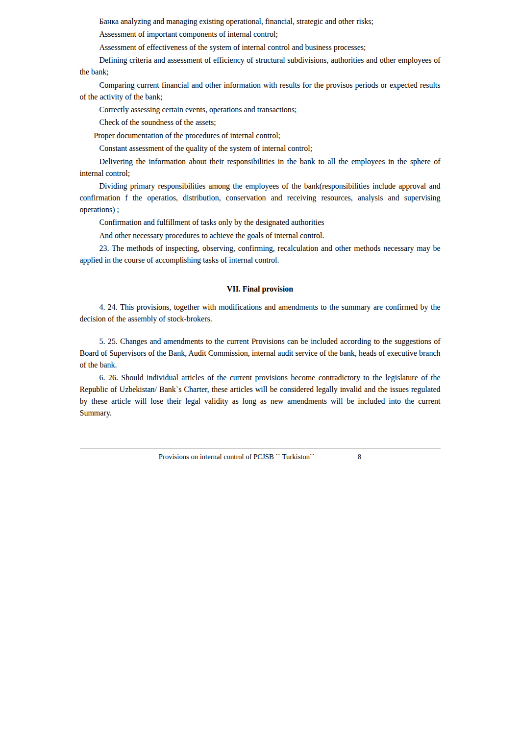Банка analyzing and managing existing operational, financial, strategic and other risks;
Assessment of important components of internal control;
Assessment of effectiveness of the system of internal control and business processes;
Defining criteria and assessment of efficiency of structural subdivisions, authorities and other employees of the bank;
Comparing current financial and other information with results for the provisos periods or expected results of the activity of the bank;
Correctly assessing certain events, operations and transactions;
Check of the soundness of the assets;
Proper documentation of the procedures of internal control;
Constant assessment of the quality of the system of internal control;
Delivering the information about their responsibilities in the bank to all the employees in the sphere of internal control;
Dividing primary responsibilities among the employees of the bank(responsibilities include approval and confirmation f the operatios, distribution, conservation and receiving resources, analysis and supervising operations) ;
Confirmation and fulfillment of tasks only by the designated authorities
And other necessary procedures to achieve the goals of internal control.
23. The methods of inspecting, observing, confirming, recalculation and other methods necessary may be applied in the course of accomplishing tasks of internal control.
VII. Final provision
4. 24. This provisions, together with modifications and amendments to the summary are confirmed by the decision of the assembly of stock-brokers.
5. 25. Changes and amendments to the current Provisions can be included according to the suggestions of Board of Supervisors of the Bank, Audit Commission, internal audit service of the bank, heads of executive branch of the bank.
6. 26. Should individual articles of the current provisions become contradictory to the legislature of the Republic of Uzbekistan/ Bank`s Charter, these articles will be considered legally invalid and the issues regulated by these article will lose their legal validity as long as new amendments will be included into the current Summary.
Provisions on internal control of PCJSB `` Turkiston`` 8